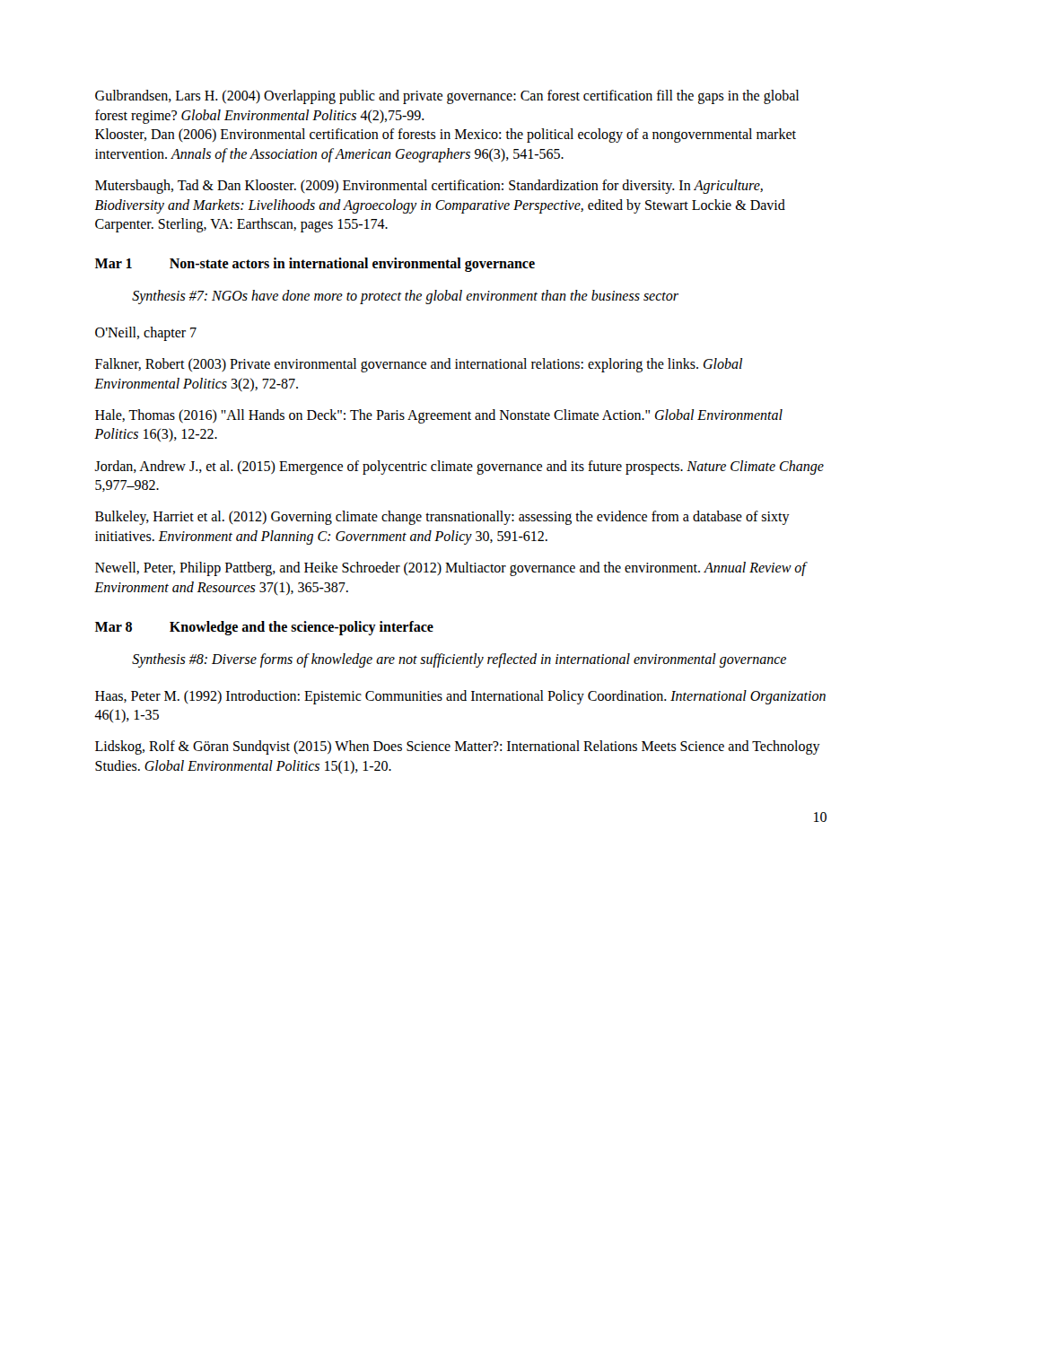Gulbrandsen, Lars H. (2004) Overlapping public and private governance: Can forest certification fill the gaps in the global forest regime? Global Environmental Politics 4(2),75-99.
Klooster, Dan (2006) Environmental certification of forests in Mexico: the political ecology of a nongovernmental market intervention. Annals of the Association of American Geographers 96(3), 541-565.
Mutersbaugh, Tad & Dan Klooster. (2009) Environmental certification: Standardization for diversity. In Agriculture, Biodiversity and Markets: Livelihoods and Agroecology in Comparative Perspective, edited by Stewart Lockie & David Carpenter. Sterling, VA: Earthscan, pages 155-174.
Mar 1 Non-state actors in international environmental governance
Synthesis #7: NGOs have done more to protect the global environment than the business sector
O'Neill, chapter 7
Falkner, Robert (2003) Private environmental governance and international relations: exploring the links. Global Environmental Politics 3(2), 72-87.
Hale, Thomas (2016) "All Hands on Deck": The Paris Agreement and Nonstate Climate Action." Global Environmental Politics 16(3), 12-22.
Jordan, Andrew J., et al. (2015) Emergence of polycentric climate governance and its future prospects. Nature Climate Change 5,977–982.
Bulkeley, Harriet et al. (2012) Governing climate change transnationally: assessing the evidence from a database of sixty initiatives. Environment and Planning C: Government and Policy 30, 591-612.
Newell, Peter, Philipp Pattberg, and Heike Schroeder (2012) Multiactor governance and the environment. Annual Review of Environment and Resources 37(1), 365-387.
Mar 8 Knowledge and the science-policy interface
Synthesis #8: Diverse forms of knowledge are not sufficiently reflected in international environmental governance
Haas, Peter M. (1992) Introduction: Epistemic Communities and International Policy Coordination. International Organization 46(1), 1-35
Lidskog, Rolf & Göran Sundqvist (2015) When Does Science Matter?: International Relations Meets Science and Technology Studies. Global Environmental Politics 15(1), 1-20.
10